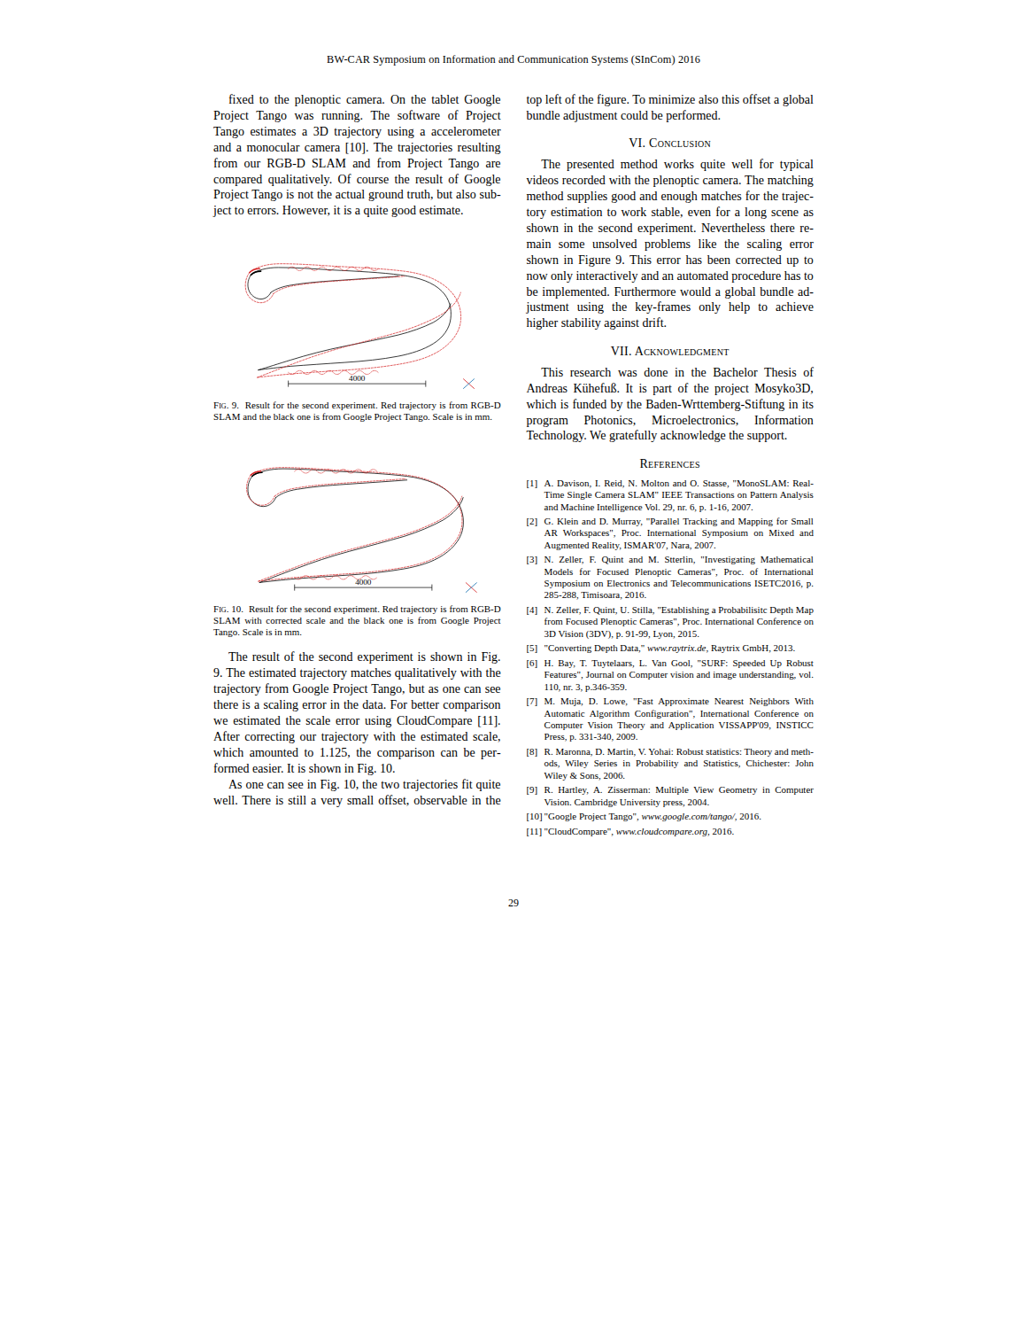BW-CAR Symposium on Information and Communication Systems (SInCom) 2016
fixed to the plenoptic camera. On the tablet Google Project Tango was running. The software of Project Tango estimates a 3D trajectory using a accelerometer and a monocular camera [10]. The trajectories resulting from our RGB-D SLAM and from Project Tango are compared qualitatively. Of course the result of Google Project Tango is not the actual ground truth, but also subject to errors. However, it is a quite good estimate.
4000
Fig. 9. Result for the second experiment. Red trajectory is from RGB-D SLAM and the black one is from Google Project Tango. Scale is in mm.
4000
Fig. 10. Result for the second experiment. Red trajectory is from RGB-D SLAM with corrected scale and the black one is from Google Project Tango. Scale is in mm.
The result of the second experiment is shown in Fig. 9. The estimated trajectory matches qualitatively with the trajectory from Google Project Tango, but as one can see there is a scaling error in the data. For better comparison we estimated the scale error using CloudCompare [11]. After correcting our trajectory with the estimated scale, which amounted to 1.125, the comparison can be performed easier. It is shown in Fig. 10.
As one can see in Fig. 10, the two trajectories fit quite well. There is still a very small offset, observable in the top left of the figure. To minimize also this offset a global bundle adjustment could be performed.
VI. Conclusion
The presented method works quite well for typical videos recorded with the plenoptic camera. The matching method supplies good and enough matches for the trajectory estimation to work stable, even for a long scene as shown in the second experiment. Nevertheless there remain some unsolved problems like the scaling error shown in Figure 9. This error has been corrected up to now only interactively and an automated procedure has to be implemented. Furthermore would a global bundle adjustment using the key-frames only help to achieve higher stability against drift.
VII. Acknowledgment
This research was done in the Bachelor Thesis of Andreas Kühefuß. It is part of the project Mosyko3D, which is funded by the Baden-Wrttemberg-Stiftung in its program Photonics, Microelectronics, Information Technology. We gratefully acknowledge the support.
References
[1] A. Davison, I. Reid, N. Molton and O. Stasse, "MonoSLAM: Real-Time Single Camera SLAM" IEEE Transactions on Pattern Analysis and Machine Intelligence Vol. 29, nr. 6, p. 1-16, 2007.
[2] G. Klein and D. Murray, "Parallel Tracking and Mapping for Small AR Workspaces", Proc. International Symposium on Mixed and Augmented Reality, ISMAR'07, Nara, 2007.
[3] N. Zeller, F. Quint and M. Stterlin, "Investigating Mathematical Models for Focused Plenoptic Cameras", Proc. of International Symposium on Electronics and Telecommunications ISETC2016, p. 285-288, Timisoara, 2016.
[4] N. Zeller, F. Quint, U. Stilla, "Establishing a Probabilisitc Depth Map from Focused Plenoptic Cameras", Proc. International Conference on 3D Vision (3DV), p. 91-99, Lyon, 2015.
[5]"Converting Depth Data," www.raytrix.de, Raytrix GmbH, 2013.
[6] H. Bay, T. Tuytelaars, L. Van Gool, "SURF: Speeded Up Robust Features", Journal on Computer vision and image understanding, vol. 110, nr. 3, p.346-359.
[7] M. Muja, D. Lowe, "Fast Approximate Nearest Neighbors With Automatic Algorithm Configuration", International Conference on Computer Vision Theory and Application VISSAPP'09, INSTICC Press, p. 331-340, 2009.
[8] R. Maronna, D. Martin, V. Yohai: Robust statistics: Theory and methods, Wiley Series in Probability and Statistics, Chichester: John Wiley & Sons, 2006.
[9] R. Hartley, A. Zisserman: Multiple View Geometry in Computer Vision. Cambridge University press, 2004.
[10]"Google Project Tango", www.google.com/tango/, 2016.
[11]"CloudCompare", www.cloudcompare.org, 2016.
29